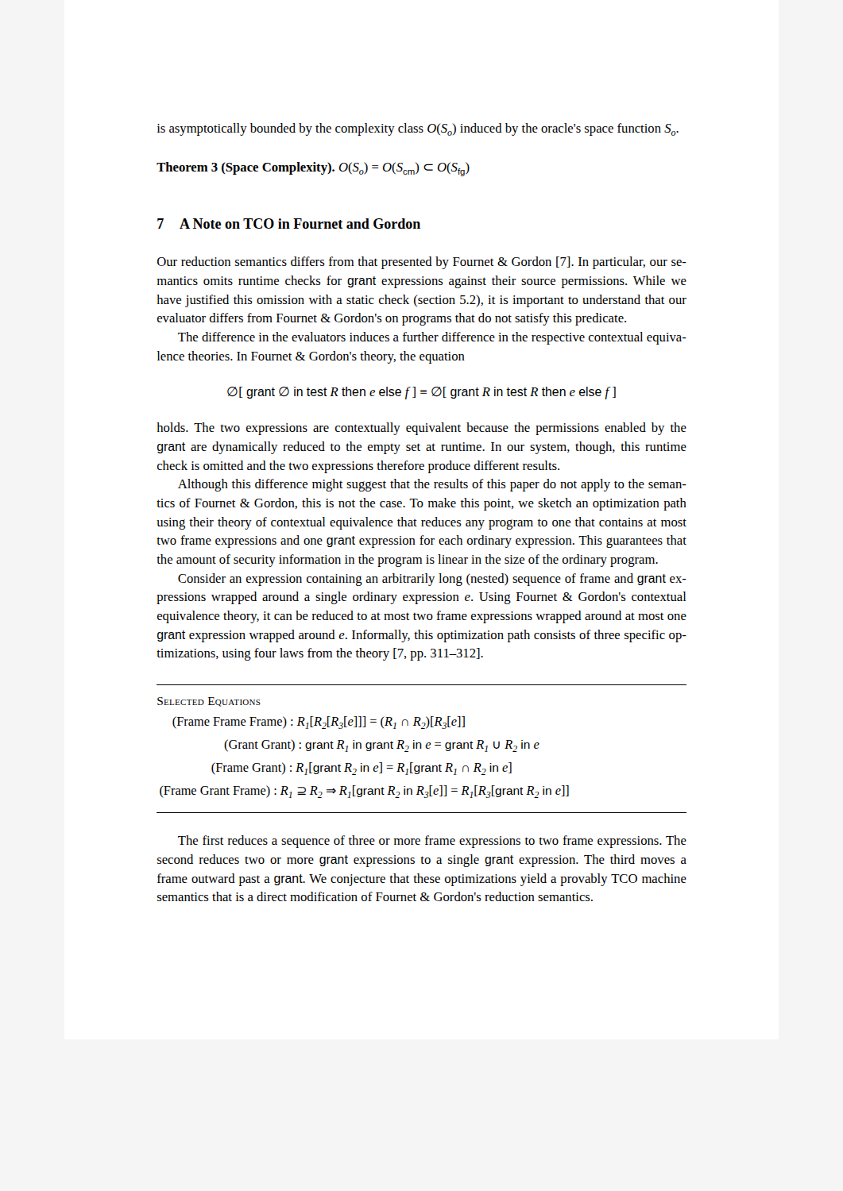is asymptotically bounded by the complexity class O(So) induced by the oracle's space function So.
Theorem 3 (Space Complexity). O(So) = O(Scm) ⊂ O(Sfg)
7 A Note on TCO in Fournet and Gordon
Our reduction semantics differs from that presented by Fournet & Gordon [7]. In particular, our semantics omits runtime checks for grant expressions against their source permissions. While we have justified this omission with a static check (section 5.2), it is important to understand that our evaluator differs from Fournet & Gordon's on programs that do not satisfy this predicate.
The difference in the evaluators induces a further difference in the respective contextual equivalence theories. In Fournet & Gordon's theory, the equation
∅[ grant ∅ in test R then e else f ] ≡ ∅[ grant R in test R then e else f ]
holds. The two expressions are contextually equivalent because the permissions enabled by the grant are dynamically reduced to the empty set at runtime. In our system, though, this runtime check is omitted and the two expressions therefore produce different results.
Although this difference might suggest that the results of this paper do not apply to the semantics of Fournet & Gordon, this is not the case. To make this point, we sketch an optimization path using their theory of contextual equivalence that reduces any program to one that contains at most two frame expressions and one grant expression for each ordinary expression. This guarantees that the amount of security information in the program is linear in the size of the ordinary program.
Consider an expression containing an arbitrarily long (nested) sequence of frame and grant expressions wrapped around a single ordinary expression e. Using Fournet & Gordon's contextual equivalence theory, it can be reduced to at most two frame expressions wrapped around at most one grant expression wrapped around e. Informally, this optimization path consists of three specific optimizations, using four laws from the theory [7, pp. 311–312].
Selected Equations
(Frame Frame Frame) : R1[R2[R3[e]]] = (R1 ∩ R2)[R3[e]]
(Grant Grant) : grant R1 in grant R2 in e = grant R1 ∪ R2 in e
(Frame Grant) : R1[grant R2 in e] = R1[grant R1 ∩ R2 in e]
(Frame Grant Frame) : R1 ⊇ R2 ⇒ R1[grant R2 in R3[e]] = R1[R3[grant R2 in e]]
The first reduces a sequence of three or more frame expressions to two frame expressions. The second reduces two or more grant expressions to a single grant expression. The third moves a frame outward past a grant. We conjecture that these optimizations yield a provably TCO machine semantics that is a direct modification of Fournet & Gordon's reduction semantics.